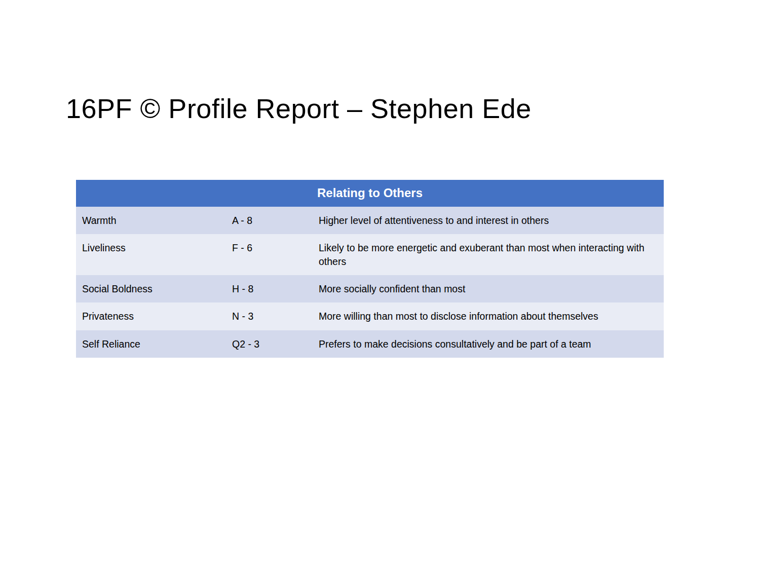16PF © Profile Report – Stephen Ede
Relating to Others
| Warmth | A - 8 | Higher level of attentiveness to and interest in others |
| Liveliness | F - 6 | Likely to be more energetic and exuberant than most when interacting with others |
| Social Boldness | H - 8 | More socially confident than most |
| Privateness | N - 3 | More willing than most to disclose information about themselves |
| Self Reliance | Q2 - 3 | Prefers to make decisions consultatively and be part of a team |